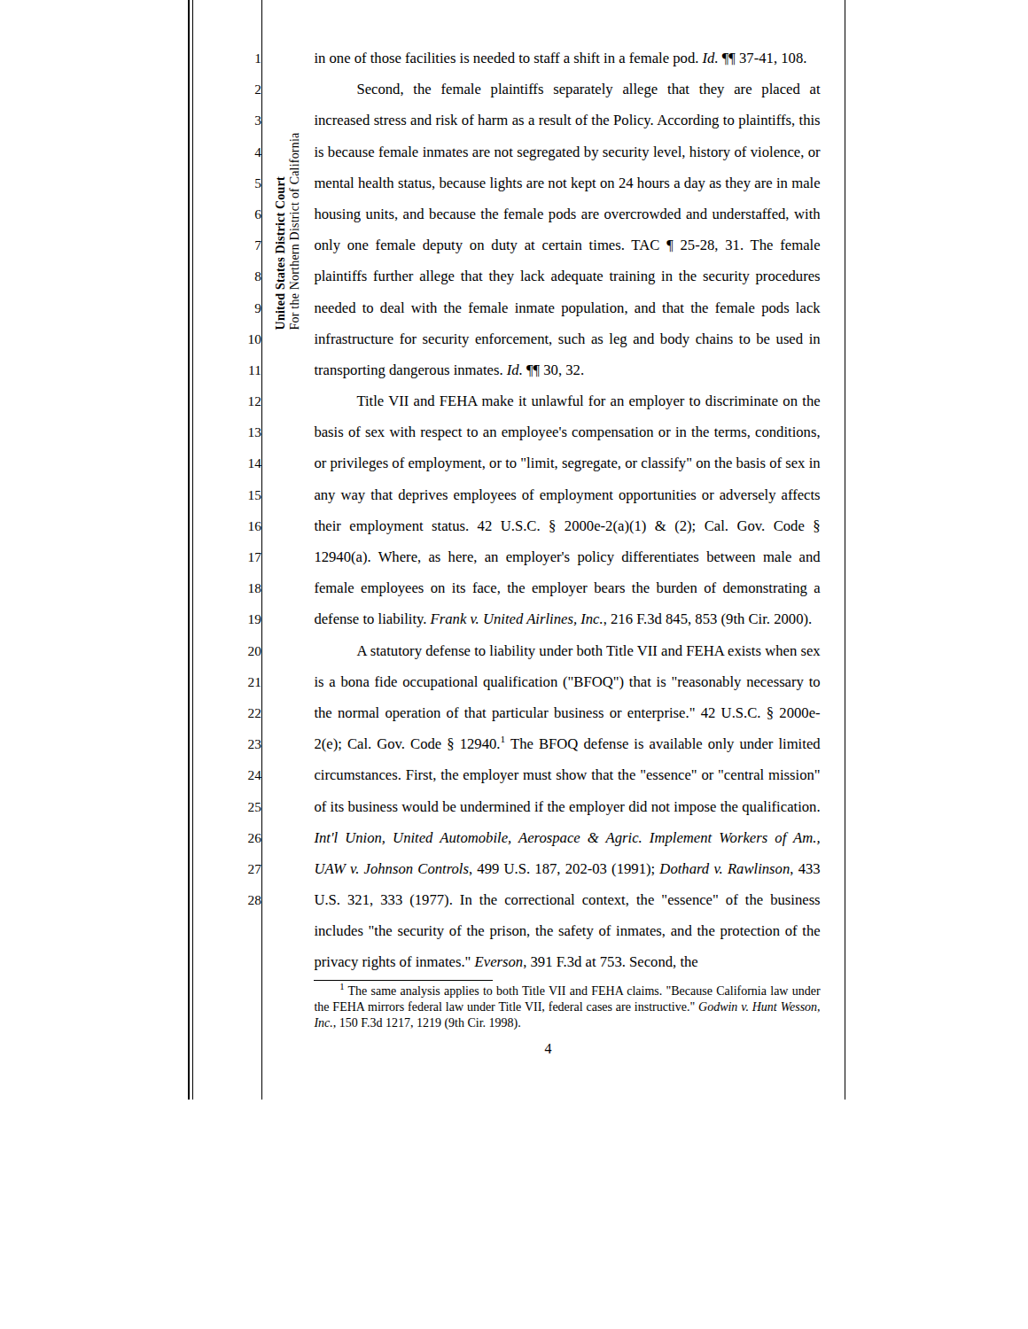1
2
3
4
5
6
7
8
9
10
11
12
13
14
15
16
17
18
19
20
21
22
23
24
25
26
27
28
United States District Court
For the Northern District of California
in one of those facilities is needed to staff a shift in a female pod. Id. ¶¶ 37-41, 108.
Second, the female plaintiffs separately allege that they are placed at increased stress and risk of harm as a result of the Policy. According to plaintiffs, this is because female inmates are not segregated by security level, history of violence, or mental health status, because lights are not kept on 24 hours a day as they are in male housing units, and because the female pods are overcrowded and understaffed, with only one female deputy on duty at certain times. TAC ¶ 25-28, 31. The female plaintiffs further allege that they lack adequate training in the security procedures needed to deal with the female inmate population, and that the female pods lack infrastructure for security enforcement, such as leg and body chains to be used in transporting dangerous inmates. Id. ¶¶ 30, 32.
Title VII and FEHA make it unlawful for an employer to discriminate on the basis of sex with respect to an employee's compensation or in the terms, conditions, or privileges of employment, or to "limit, segregate, or classify" on the basis of sex in any way that deprives employees of employment opportunities or adversely affects their employment status. 42 U.S.C. § 2000e-2(a)(1) & (2); Cal. Gov. Code § 12940(a). Where, as here, an employer's policy differentiates between male and female employees on its face, the employer bears the burden of demonstrating a defense to liability. Frank v. United Airlines, Inc., 216 F.3d 845, 853 (9th Cir. 2000).
A statutory defense to liability under both Title VII and FEHA exists when sex is a bona fide occupational qualification ("BFOQ") that is "reasonably necessary to the normal operation of that particular business or enterprise." 42 U.S.C. § 2000e-2(e); Cal. Gov. Code § 12940.1 The BFOQ defense is available only under limited circumstances. First, the employer must show that the "essence" or "central mission" of its business would be undermined if the employer did not impose the qualification. Int'l Union, United Automobile, Aerospace & Agric. Implement Workers of Am., UAW v. Johnson Controls, 499 U.S. 187, 202-03 (1991); Dothard v. Rawlinson, 433 U.S. 321, 333 (1977). In the correctional context, the "essence" of the business includes "the security of the prison, the safety of inmates, and the protection of the privacy rights of inmates." Everson, 391 F.3d at 753. Second, the
1 The same analysis applies to both Title VII and FEHA claims. "Because California law under the FEHA mirrors federal law under Title VII, federal cases are instructive." Godwin v. Hunt Wesson, Inc., 150 F.3d 1217, 1219 (9th Cir. 1998).
4